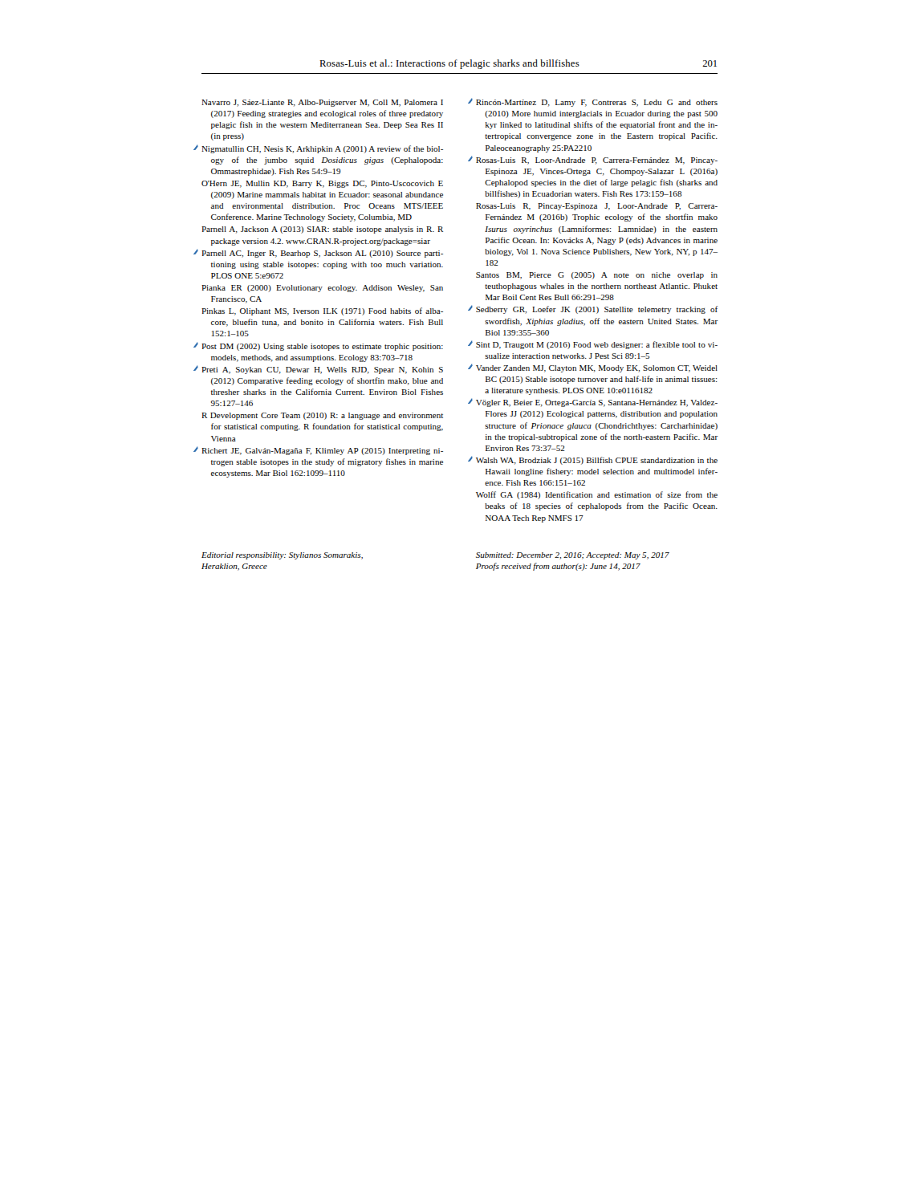Rosas-Luis et al.: Interactions of pelagic sharks and billfishes
201
Navarro J, Sáez-Liante R, Albo-Puigserver M, Coll M, Palomera I (2017) Feeding strategies and ecological roles of three predatory pelagic fish in the western Mediterranean Sea. Deep Sea Res II (in press)
Nigmatullin CH, Nesis K, Arkhipkin A (2001) A review of the biology of the jumbo squid Dosidicus gigas (Cephalopoda: Ommastrephidae). Fish Res 54:9–19
O'Hern JE, Mullin KD, Barry K, Biggs DC, Pinto-Uscocovich E (2009) Marine mammals habitat in Ecuador: seasonal abundance and environmental distribution. Proc Oceans MTS/IEEE Conference. Marine Technology Society, Columbia, MD
Parnell A, Jackson A (2013) SIAR: stable isotope analysis in R. R package version 4.2. www.CRAN.R-project.org/package=siar
Parnell AC, Inger R, Bearhop S, Jackson AL (2010) Source partitioning using stable isotopes: coping with too much variation. PLOS ONE 5:e9672
Pianka ER (2000) Evolutionary ecology. Addison Wesley, San Francisco, CA
Pinkas L, Oliphant MS, Iverson ILK (1971) Food habits of albacore, bluefin tuna, and bonito in California waters. Fish Bull 152:1–105
Post DM (2002) Using stable isotopes to estimate trophic position: models, methods, and assumptions. Ecology 83:703–718
Preti A, Soykan CU, Dewar H, Wells RJD, Spear N, Kohin S (2012) Comparative feeding ecology of shortfin mako, blue and thresher sharks in the California Current. Environ Biol Fishes 95:127–146
R Development Core Team (2010) R: a language and environment for statistical computing. R foundation for statistical computing, Vienna
Richert JE, Galván-Magaña F, Klimley AP (2015) Interpreting nitrogen stable isotopes in the study of migratory fishes in marine ecosystems. Mar Biol 162:1099–1110
Rincón-Martínez D, Lamy F, Contreras S, Ledu G and others (2010) More humid interglacials in Ecuador during the past 500 kyr linked to latitudinal shifts of the equatorial front and the intertropical convergence zone in the Eastern tropical Pacific. Paleoceanography 25:PA2210
Rosas-Luis R, Loor-Andrade P, Carrera-Fernández M, Pincay-Espinoza JE, Vinces-Ortega C, Chompoy-Salazar L (2016a) Cephalopod species in the diet of large pelagic fish (sharks and billfishes) in Ecuadorian waters. Fish Res 173:159–168
Rosas-Luis R, Pincay-Espinoza J, Loor-Andrade P, Carrera-Fernández M (2016b) Trophic ecology of the shortfin mako Isurus oxyrinchus (Lamniformes: Lamnidae) in the eastern Pacific Ocean. In: Kovácks A, Nagy P (eds) Advances in marine biology, Vol 1. Nova Science Publishers, New York, NY, p 147–182
Santos BM, Pierce G (2005) A note on niche overlap in teuthophagous whales in the northern northeast Atlantic. Phuket Mar Boil Cent Res Bull 66:291–298
Sedberry GR, Loefer JK (2001) Satellite telemetry tracking of swordfish, Xiphias gladius, off the eastern United States. Mar Biol 139:355–360
Sint D, Traugott M (2016) Food web designer: a flexible tool to visualize interaction networks. J Pest Sci 89:1–5
Vander Zanden MJ, Clayton MK, Moody EK, Solomon CT, Weidel BC (2015) Stable isotope turnover and half-life in animal tissues: a literature synthesis. PLOS ONE 10:e0116182
Vögler R, Beier E, Ortega-García S, Santana-Hernández H, Valdez-Flores JJ (2012) Ecological patterns, distribution and population structure of Prionace glauca (Chondrichthyes: Carcharhinidae) in the tropical-subtropical zone of the north-eastern Pacific. Mar Environ Res 73:37–52
Walsh WA, Brodziak J (2015) Billfish CPUE standardization in the Hawaii longline fishery: model selection and multimodel inference. Fish Res 166:151–162
Wolff GA (1984) Identification and estimation of size from the beaks of 18 species of cephalopods from the Pacific Ocean. NOAA Tech Rep NMFS 17
Editorial responsibility: Stylianos Somarakis,
Heraklion, Greece
Submitted: December 2, 2016; Accepted: May 5, 2017
Proofs received from author(s): June 14, 2017